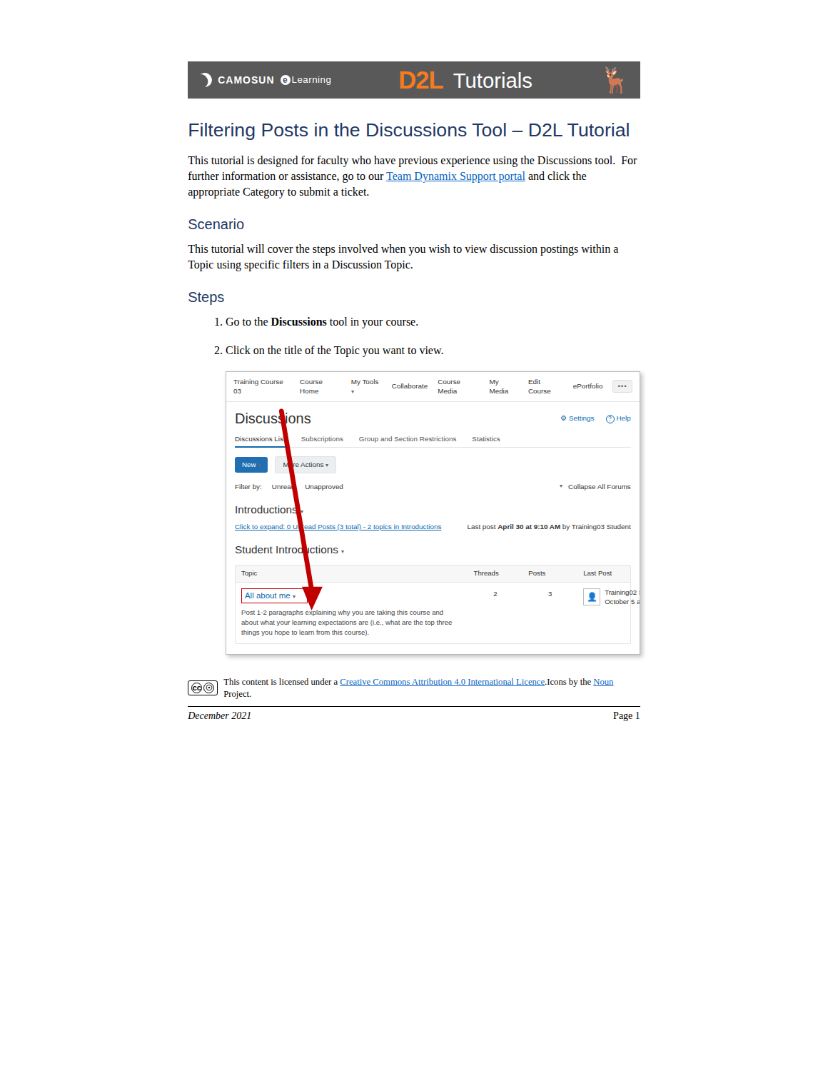CAMOSUN e Learning
D2L Tutorials
🦌
Filtering Posts in the Discussions Tool – D2L Tutorial
This tutorial is designed for faculty who have previous experience using the Discussions tool. For further information or assistance, go to our Team Dynamix Support portal and click the appropriate Category to submit a ticket.
Scenario
This tutorial will cover the steps involved when you wish to view discussion postings within a Topic using specific filters in a Discussion Topic.
Steps
Go to the Discussions tool in your course.
Click on the title of the Topic you want to view.
Training Course 03 Course Home My Tools ▾ Collaborate Course Media My Media Edit Course ePortfolio •••
Discussions
Settings Help
Discussions List Subscriptions Group and Section Restrictions Statistics
New ▾ More Actions ▾
Filter by: Unread Unapproved ▾ Collapse All Forums
Introductions ▾
Click to expand: 0 Unread Posts (3 total) - 2 topics in Introductions Last post April 30 at 9:10 AM by Training03 Student
Student Introductions ▾
Topic
Threads
Posts
Last Post
All about me ▾
Post 1-2 paragraphs explaining why you are taking this course and about what your learning expectations are (i.e., what are the top three things you hope to learn from this course).
2
3
👤 Training02 Student
October 5 at 4:04 PM
cc☉ This content is licensed under a Creative Commons Attribution 4.0 International Licence.Icons by the Noun Project.
December 2021 Page 1